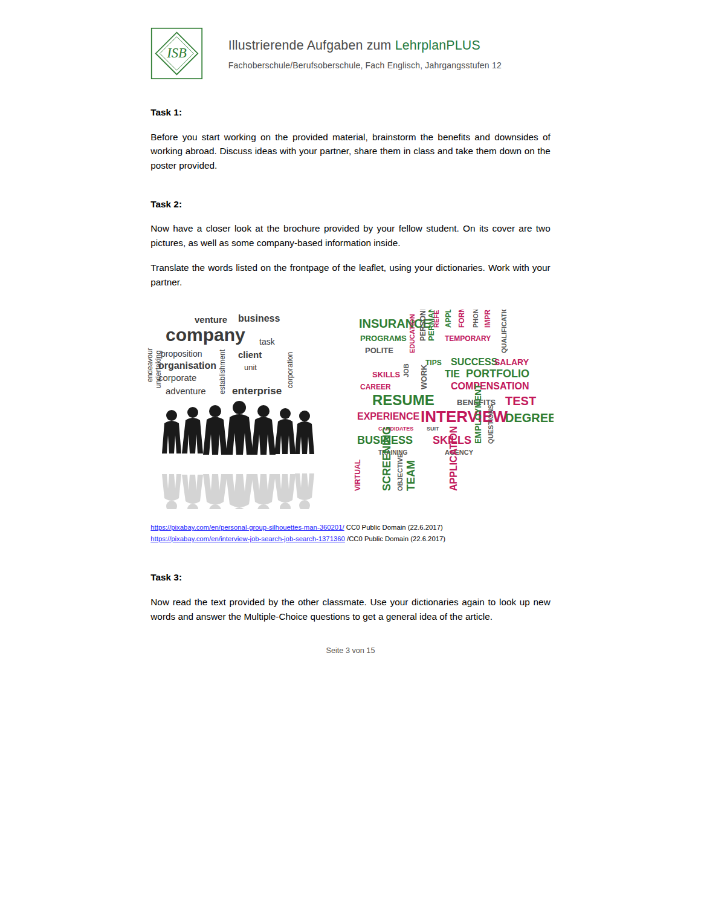ISB
Illustrierende Aufgaben zum LehrplanPLUS
Fachoberschule/Berufsoberschule, Fach Englisch, Jahrgangsstufen 12
Task 1:
Before you start working on the provided material, brainstorm the benefits and downsides of working abroad. Discuss ideas with your partner, share them in class and take them down on the poster provided.
Task 2:
Now have a closer look at the brochure provided by your fellow student. On its cover are two pictures, as well as some company-based information inside.
Translate the words listed on the frontpage of the leaflet, using your dictionaries. Work with your partner.
venture business company task proposition client organisation corporate unit adventure enterprise endeavour undertaking establishment corporation
INSURANCE REFERENCES APPLICATIONS FORMS PHONE IMPRESS PROGRAMS PERSONNEL PERMANENT TEMPORARY POLITE EDUCATION TIPS SUCCESS SALARY QUALIFICATIONS SKILLS JOB TIE PORTFOLIO CAREER WORK COMPENSATION RESUME BENEFITS TEST EXPERIENCE INTERVIEW DEGREE CANDIDATES SUIT BUSINESS SKILLS QUESTIONS EMPLOYMENT TRAINING AGENCY VIRTUAL SCREENING OBJECTIVE TEAM APPLICATION
https://pixabay.com/en/personal-group-silhouettes-man-360201/ CC0 Public Domain (22.6.2017)
https://pixabay.com/en/interview-job-search-job-search-1371360 /CC0 Public Domain (22.6.2017)
Task 3:
Now read the text provided by the other classmate. Use your dictionaries again to look up new words and answer the Multiple-Choice questions to get a general idea of the article.
Seite 3 von 15